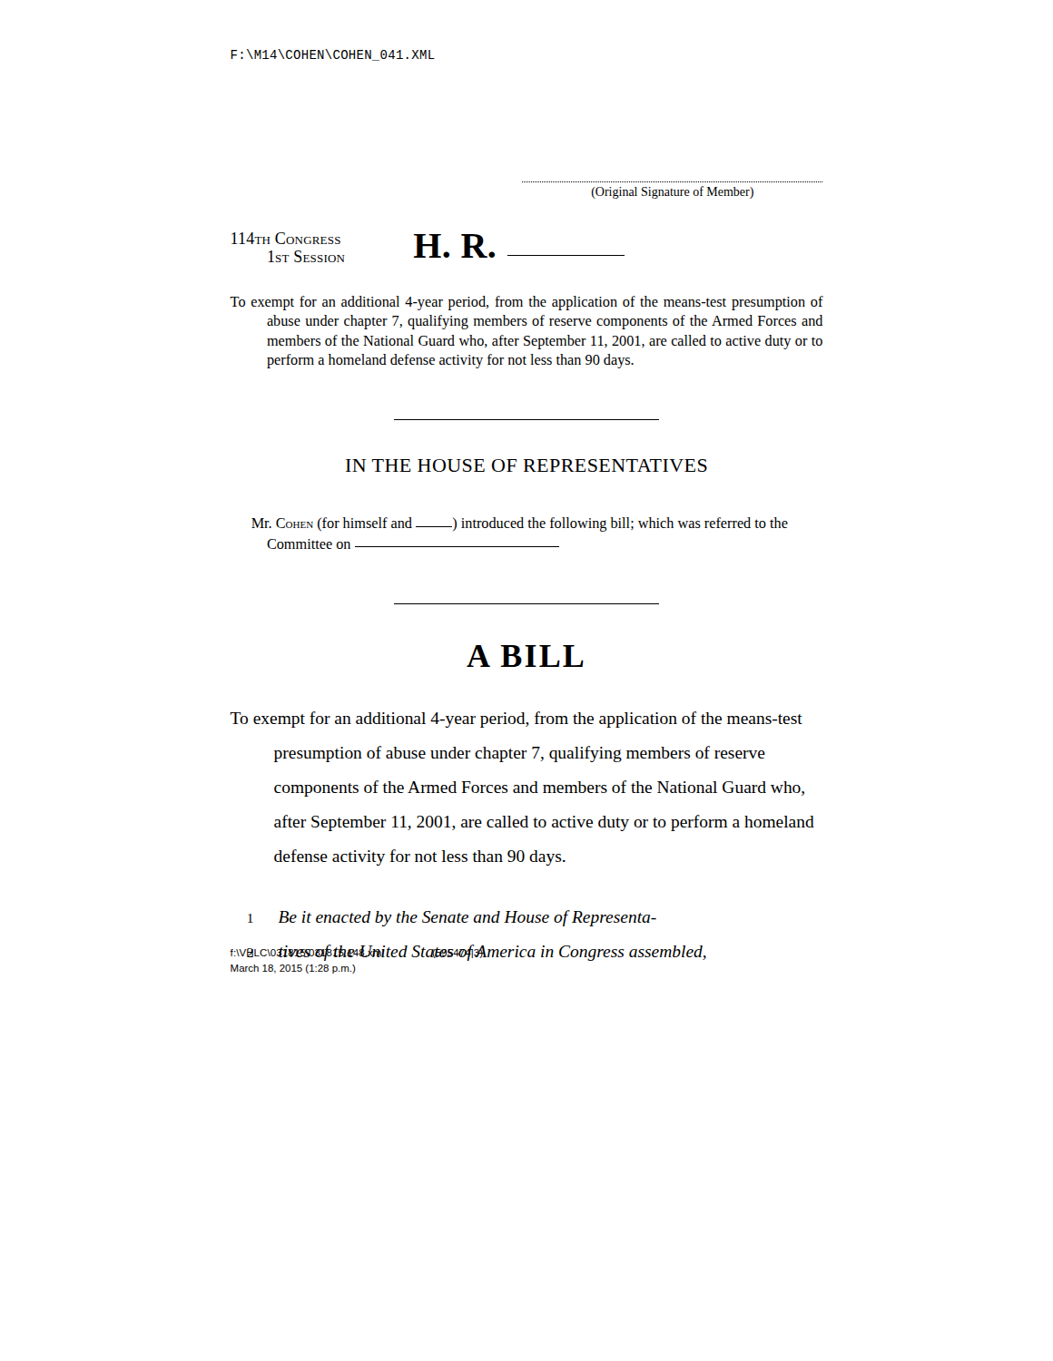F:\M14\COHEN\COHEN_041.XML
(Original Signature of Member)
114th Congress
1st Session
H. R.
To exempt for an additional 4-year period, from the application of the means-test presumption of abuse under chapter 7, qualifying members of reserve components of the Armed Forces and members of the National Guard who, after September 11, 2001, are called to active duty or to perform a homeland defense activity for not less than 90 days.
IN THE HOUSE OF REPRESENTATIVES
Mr. Cohen (for himself and ) introduced the following bill; which was referred to the Committee on
A BILL
To exempt for an additional 4-year period, from the application of the means-test presumption of abuse under chapter 7, qualifying members of reserve components of the Armed Forces and members of the National Guard who, after September 11, 2001, are called to active duty or to perform a homeland defense activity for not less than 90 days.
1
Be it enacted by the Senate and House of Representa-
2
tives of the United States of America in Congress assembled,
f:\VHLC\031815\031815.148.xml (595474|3)
March 18, 2015 (1:28 p.m.)